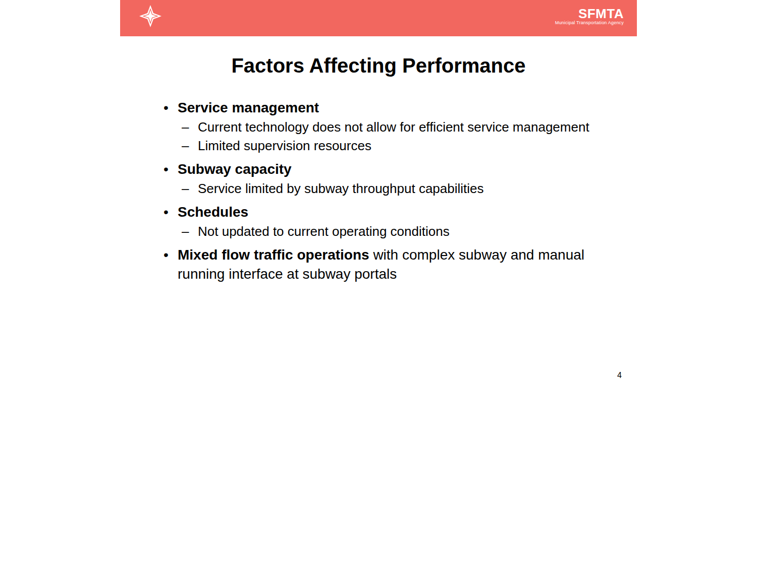SFMTA
Municipal Transportation Agency
Factors Affecting Performance
Service management
Current technology does not allow for efficient service management
Limited supervision resources
Subway capacity
Service limited by subway throughput capabilities
Schedules
Not updated to current operating conditions
Mixed flow traffic operations with complex subway and manual running interface at subway portals
4